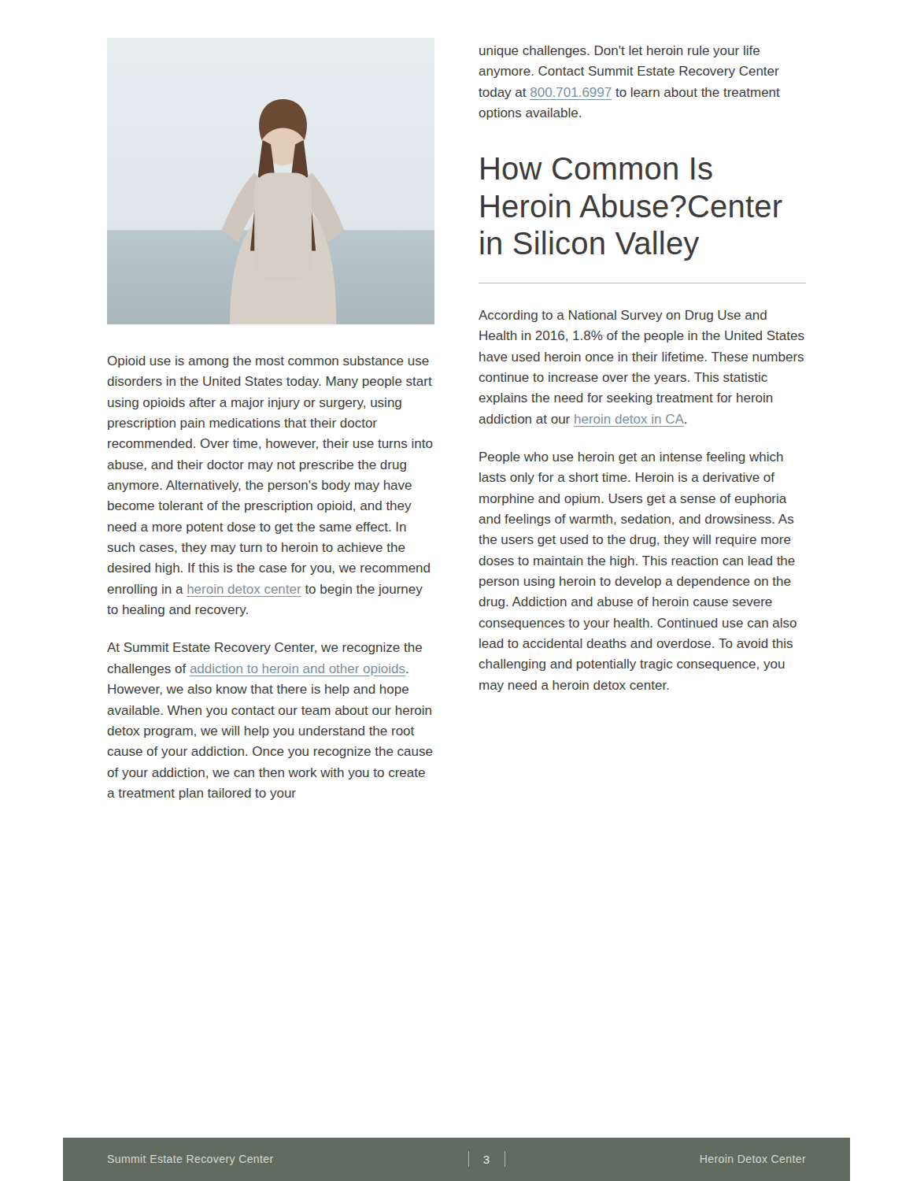Opioid use is among the most common substance use disorders in the United States today. Many people start using opioids after a major injury or surgery, using prescription pain medications that their doctor recommended. Over time, however, their use turns into abuse, and their doctor may not prescribe the drug anymore. Alternatively, the person's body may have become tolerant of the prescription opioid, and they need a more potent dose to get the same effect. In such cases, they may turn to heroin to achieve the desired high. If this is the case for you, we recommend enrolling in a heroin detox center to begin the journey to healing and recovery.
At Summit Estate Recovery Center, we recognize the challenges of addiction to heroin and other opioids. However, we also know that there is help and hope available. When you contact our team about our heroin detox program, we will help you understand the root cause of your addiction. Once you recognize the cause of your addiction, we can then work with you to create a treatment plan tailored to your
unique challenges. Don't let heroin rule your life anymore. Contact Summit Estate Recovery Center today at 800.701.6997 to learn about the treatment options available.
How Common Is Heroin Abuse?Center in Silicon Valley
According to a National Survey on Drug Use and Health in 2016, 1.8% of the people in the United States have used heroin once in their lifetime. These numbers continue to increase over the years. This statistic explains the need for seeking treatment for heroin addiction at our heroin detox in CA.
People who use heroin get an intense feeling which lasts only for a short time. Heroin is a derivative of morphine and opium. Users get a sense of euphoria and feelings of warmth, sedation, and drowsiness. As the users get used to the drug, they will require more doses to maintain the high. This reaction can lead the person using heroin to develop a dependence on the drug. Addiction and abuse of heroin cause severe consequences to your health. Continued use can also lead to accidental deaths and overdose. To avoid this challenging and potentially tragic consequence, you may need a heroin detox center.
Summit Estate Recovery Center
3
Heroin Detox Center